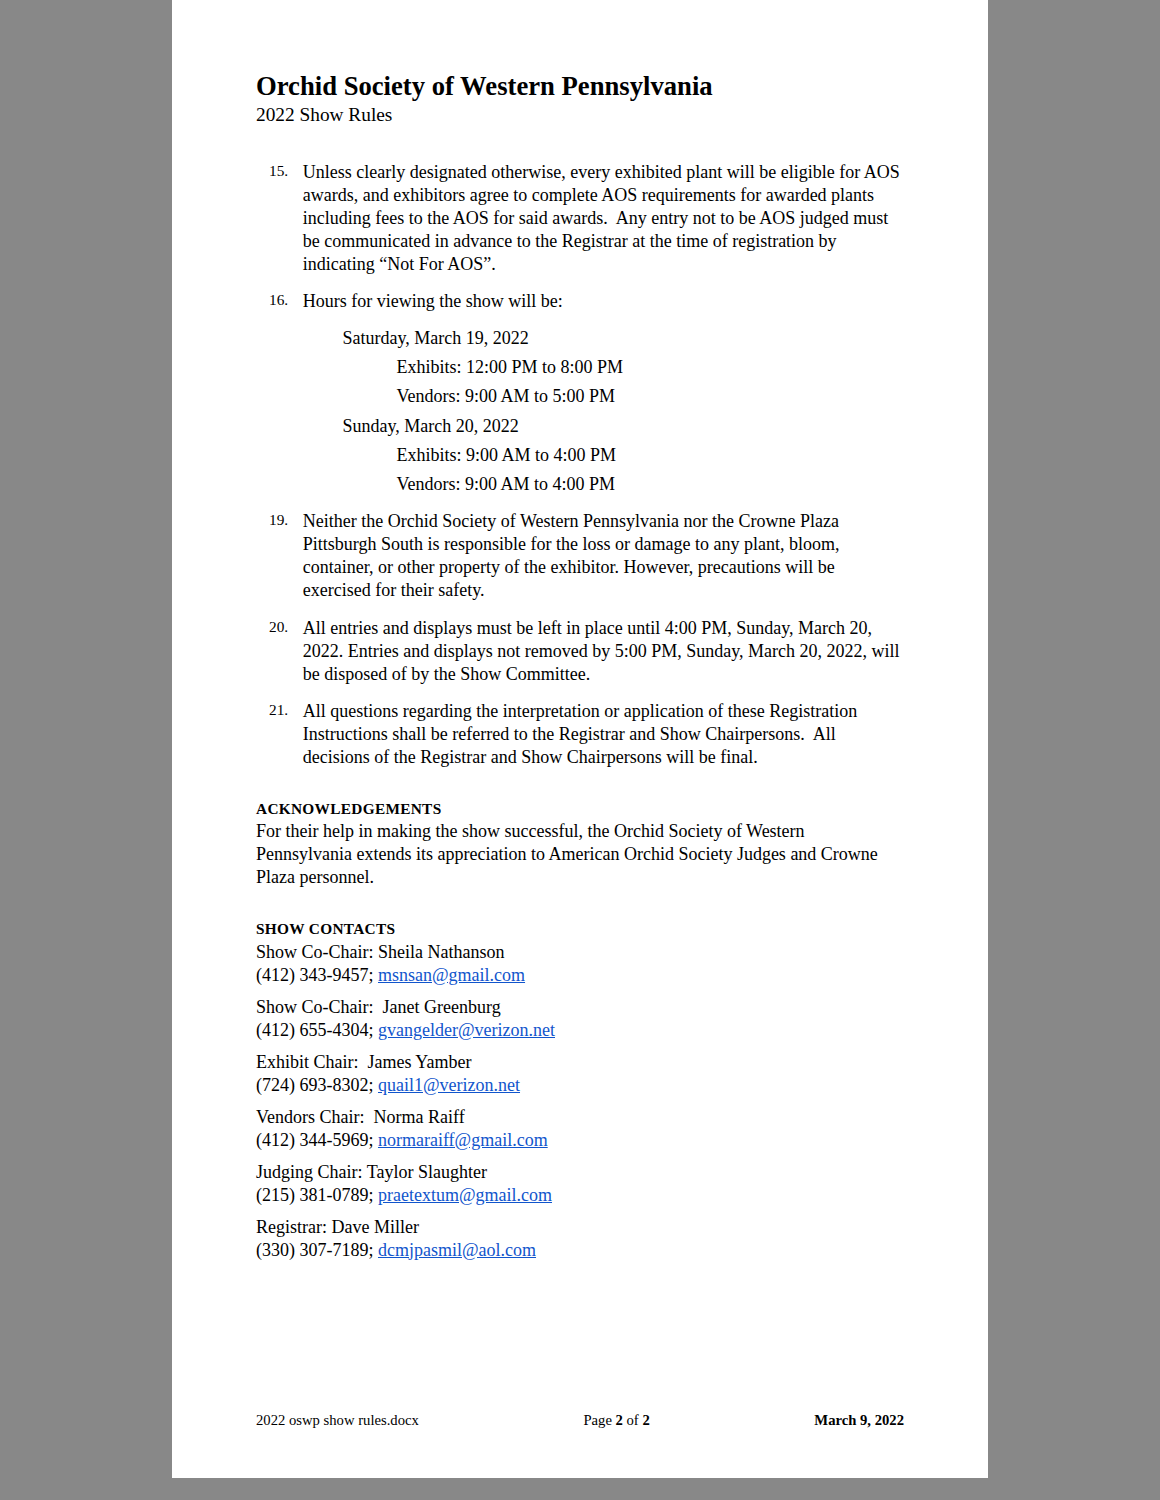Orchid Society of Western Pennsylvania
2022 Show Rules
15. Unless clearly designated otherwise, every exhibited plant will be eligible for AOS awards, and exhibitors agree to complete AOS requirements for awarded plants including fees to the AOS for said awards. Any entry not to be AOS judged must be communicated in advance to the Registrar at the time of registration by indicating “Not For AOS”.
16. Hours for viewing the show will be:
Saturday, March 19, 2022
Exhibits: 12:00 PM to 8:00 PM
Vendors: 9:00 AM to 5:00 PM
Sunday, March 20, 2022
Exhibits: 9:00 AM to 4:00 PM
Vendors: 9:00 AM to 4:00 PM
19. Neither the Orchid Society of Western Pennsylvania nor the Crowne Plaza Pittsburgh South is responsible for the loss or damage to any plant, bloom, container, or other property of the exhibitor. However, precautions will be exercised for their safety.
20. All entries and displays must be left in place until 4:00 PM, Sunday, March 20, 2022. Entries and displays not removed by 5:00 PM, Sunday, March 20, 2022, will be disposed of by the Show Committee.
21. All questions regarding the interpretation or application of these Registration Instructions shall be referred to the Registrar and Show Chairpersons. All decisions of the Registrar and Show Chairpersons will be final.
Acknowledgements
For their help in making the show successful, the Orchid Society of Western Pennsylvania extends its appreciation to American Orchid Society Judges and Crowne Plaza personnel.
Show Contacts
Show Co-Chair: Sheila Nathanson
(412) 343-9457; msnsan@gmail.com
Show Co-Chair: Janet Greenburg
(412) 655-4304; gvangelder@verizon.net
Exhibit Chair: James Yamber
(724) 693-8302; quail1@verizon.net
Vendors Chair: Norma Raiff
(412) 344-5969; normaraiff@gmail.com
Judging Chair: Taylor Slaughter
(215) 381-0789; praetextum@gmail.com
Registrar: Dave Miller
(330) 307-7189; dcmjpasmil@aol.com
2022 oswp show rules.docx Page 2 of 2 March 9, 2022